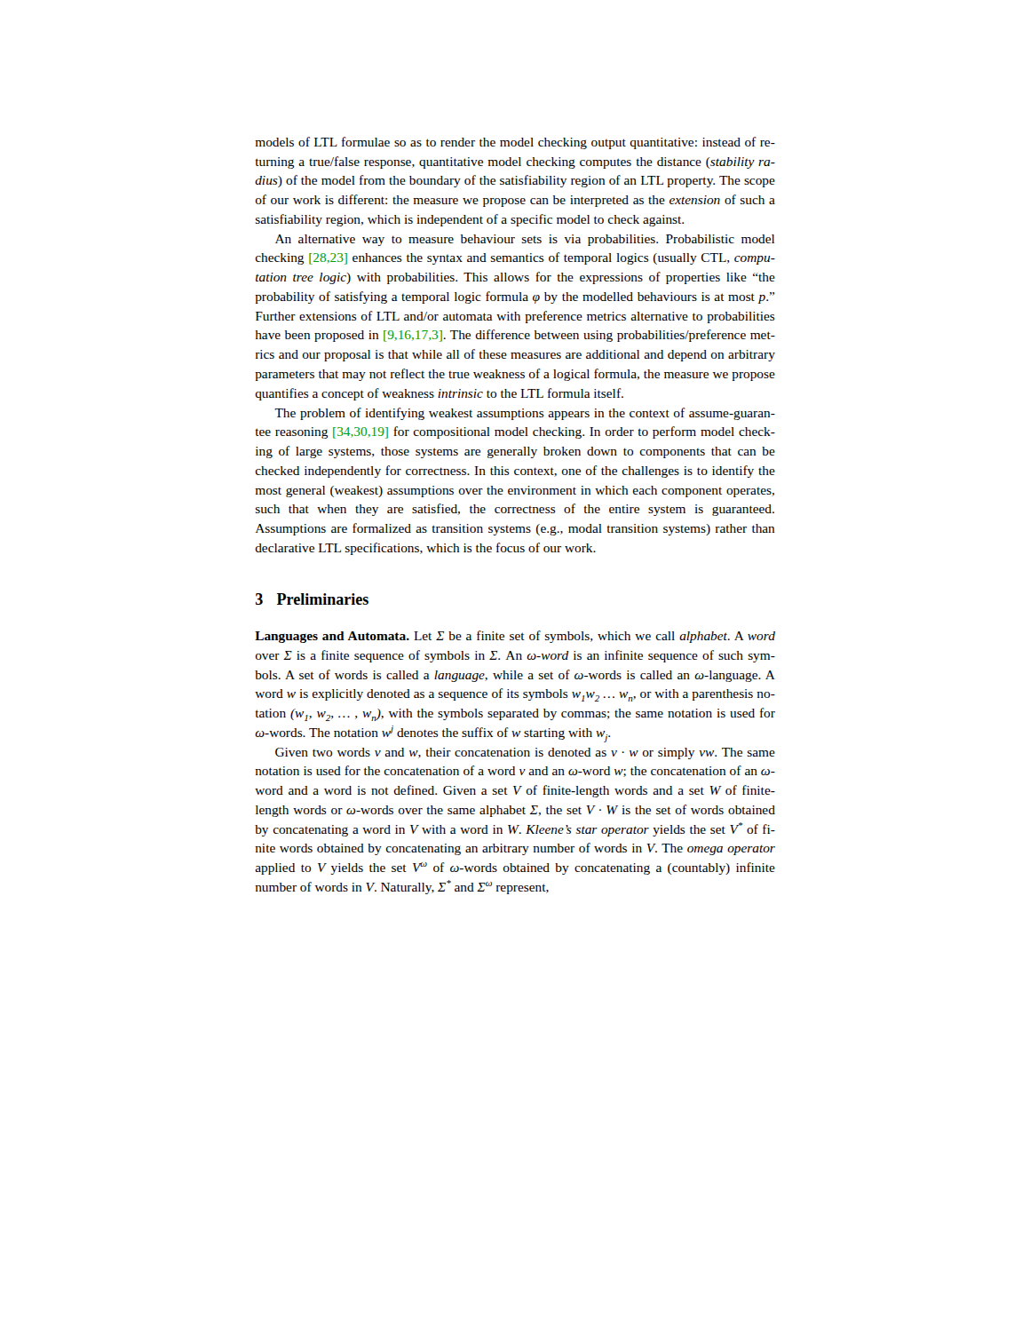models of LTL formulae so as to render the model checking output quantitative: instead of returning a true/false response, quantitative model checking computes the distance (stability radius) of the model from the boundary of the satisfiability region of an LTL property. The scope of our work is different: the measure we propose can be interpreted as the extension of such a satisfiability region, which is independent of a specific model to check against.
An alternative way to measure behaviour sets is via probabilities. Probabilistic model checking [28,23] enhances the syntax and semantics of temporal logics (usually CTL, computation tree logic) with probabilities. This allows for the expressions of properties like “the probability of satisfying a temporal logic formula φ by the modelled behaviours is at most p.” Further extensions of LTL and/or automata with preference metrics alternative to probabilities have been proposed in [9,16,17,3]. The difference between using probabilities/preference metrics and our proposal is that while all of these measures are additional and depend on arbitrary parameters that may not reflect the true weakness of a logical formula, the measure we propose quantifies a concept of weakness intrinsic to the LTL formula itself.
The problem of identifying weakest assumptions appears in the context of assume-guarantee reasoning [34,30,19] for compositional model checking. In order to perform model checking of large systems, those systems are generally broken down to components that can be checked independently for correctness. In this context, one of the challenges is to identify the most general (weakest) assumptions over the environment in which each component operates, such that when they are satisfied, the correctness of the entire system is guaranteed. Assumptions are formalized as transition systems (e.g., modal transition systems) rather than declarative LTL specifications, which is the focus of our work.
3 Preliminaries
Languages and Automata. Let Σ be a finite set of symbols, which we call alphabet. A word over Σ is a finite sequence of symbols in Σ. An ω-word is an infinite sequence of such symbols. A set of words is called a language, while a set of ω-words is called an ω-language. A word w is explicitly denoted as a sequence of its symbols w1w2 … wn, or with a parenthesis notation (w1, w2, … , wn), with the symbols separated by commas; the same notation is used for ω-words. The notation wj denotes the suffix of w starting with wj.
Given two words v and w, their concatenation is denoted as v · w or simply vw. The same notation is used for the concatenation of a word v and an ω-word w; the concatenation of an ω-word and a word is not defined. Given a set V of finite-length words and a set W of finite-length words or ω-words over the same alphabet Σ, the set V · W is the set of words obtained by concatenating a word in V with a word in W. Kleene’s star operator yields the set V* of finite words obtained by concatenating an arbitrary number of words in V. The omega operator applied to V yields the set Vω of ω-words obtained by concatenating a (countably) infinite number of words in V. Naturally, Σ* and Σω represent,